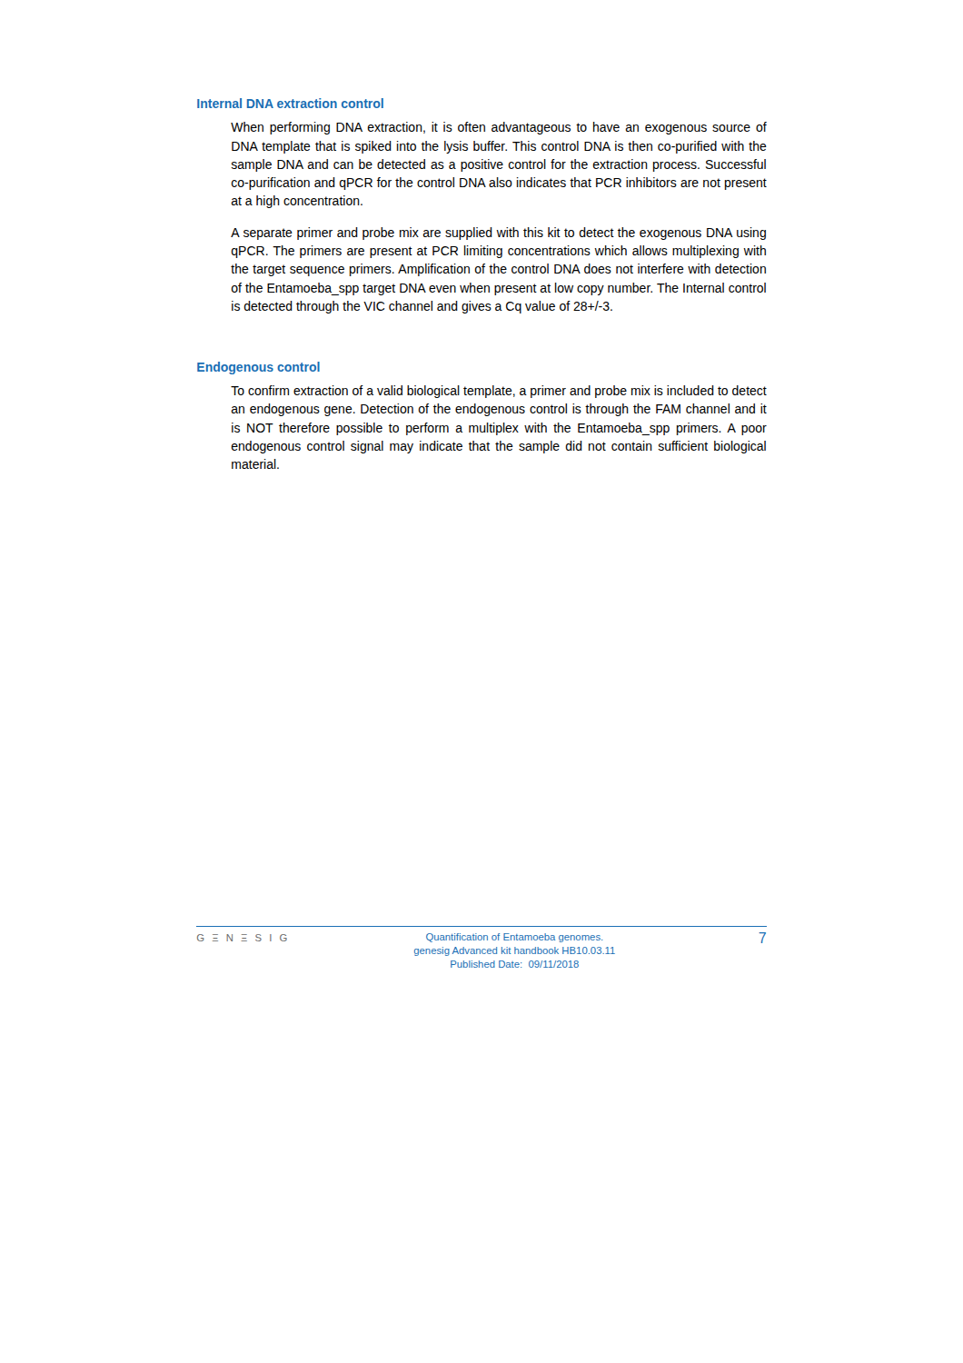Internal DNA extraction control
When performing DNA extraction, it is often advantageous to have an exogenous source of DNA template that is spiked into the lysis buffer. This control DNA is then co-purified with the sample DNA and can be detected as a positive control for the extraction process. Successful co-purification and qPCR for the control DNA also indicates that PCR inhibitors are not present at a high concentration.
A separate primer and probe mix are supplied with this kit to detect the exogenous DNA using qPCR. The primers are present at PCR limiting concentrations which allows multiplexing with the target sequence primers. Amplification of the control DNA does not interfere with detection of the Entamoeba_spp target DNA even when present at low copy number. The Internal control is detected through the VIC channel and gives a Cq value of 28+/-3.
Endogenous control
To confirm extraction of a valid biological template, a primer and probe mix is included to detect an endogenous gene. Detection of the endogenous control is through the FAM channel and it is NOT therefore possible to perform a multiplex with the Entamoeba_spp primers. A poor endogenous control signal may indicate that the sample did not contain sufficient biological material.
G Ξ N Ξ S I G
Quantification of Entamoeba genomes.
genesig Advanced kit handbook HB10.03.11
Published Date: 09/11/2018
7